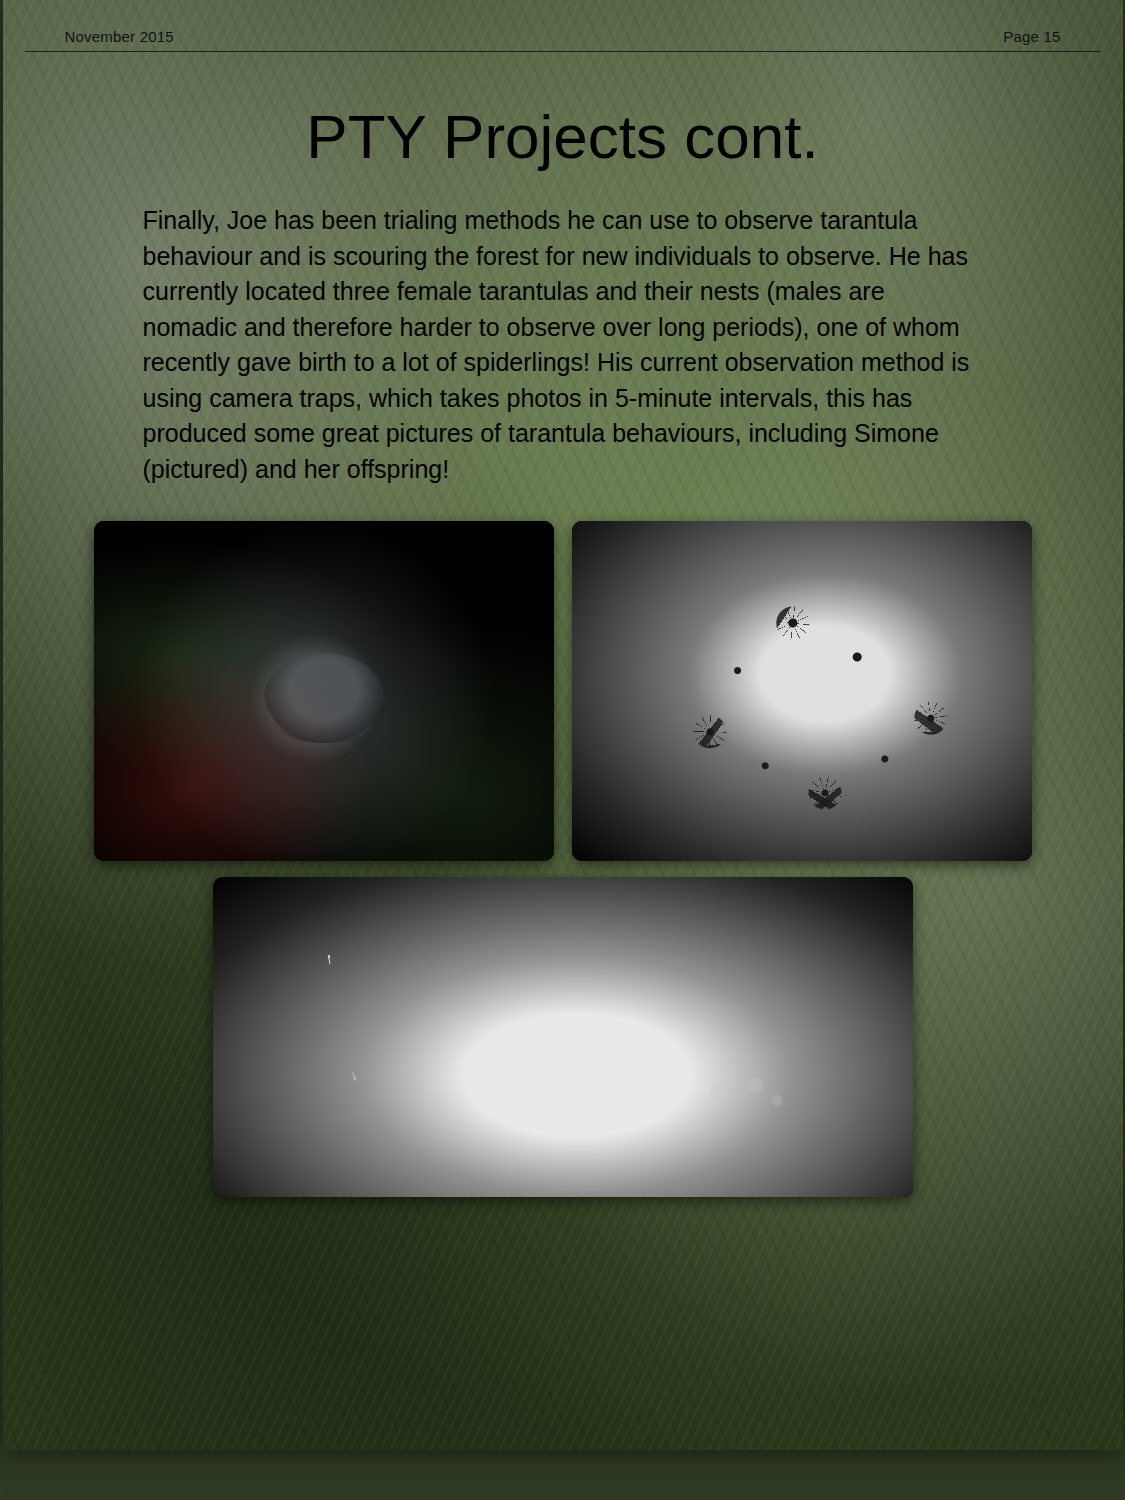November 2015 Page 15
PTY Projects cont.
Finally, Joe has been trialing methods he can use to observe tarantula behaviour and is scouring the forest for new individuals to observe. He has currently located three female tarantulas and their nests (males are nomadic and therefore harder to observe over long periods), one of whom recently gave birth to a lot of spiderlings! His current observation method is using camera traps, which takes photos in 5-minute intervals, this has produced some great pictures of tarantula behaviours, including Simone (pictured) and her offspring!
A female tarantula on mossy bark.
Camera trap image of Simone with her spiderlings.
Camera trap image of a tarantula nest entrance.